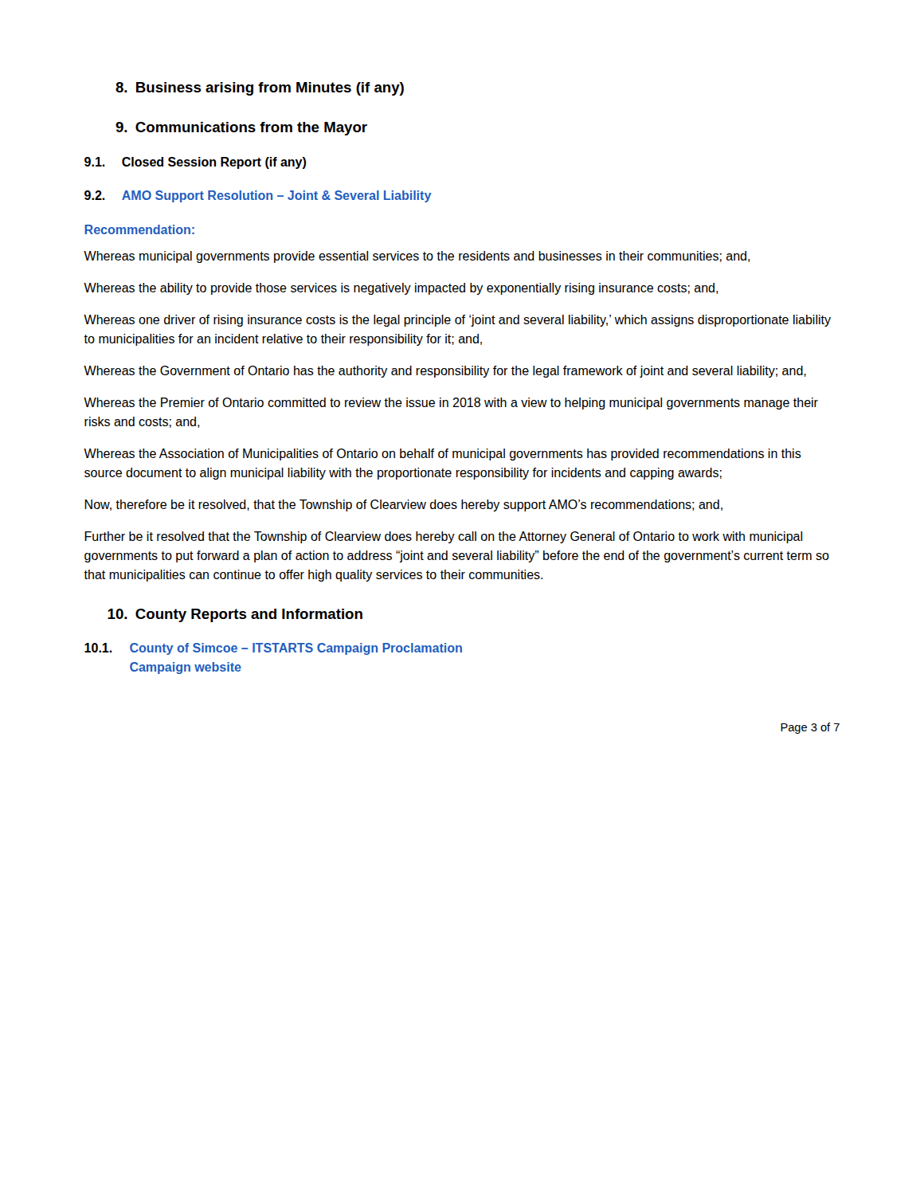8. Business arising from Minutes (if any)
9. Communications from the Mayor
9.1. Closed Session Report (if any)
9.2. AMO Support Resolution – Joint & Several Liability
Recommendation:
Whereas municipal governments provide essential services to the residents and businesses in their communities; and,
Whereas the ability to provide those services is negatively impacted by exponentially rising insurance costs; and,
Whereas one driver of rising insurance costs is the legal principle of ‘joint and several liability,’ which assigns disproportionate liability to municipalities for an incident relative to their responsibility for it; and,
Whereas the Government of Ontario has the authority and responsibility for the legal framework of joint and several liability; and,
Whereas the Premier of Ontario committed to review the issue in 2018 with a view to helping municipal governments manage their risks and costs; and,
Whereas the Association of Municipalities of Ontario on behalf of municipal governments has provided recommendations in this source document to align municipal liability with the proportionate responsibility for incidents and capping awards;
Now, therefore be it resolved, that the Township of Clearview does hereby support AMO’s recommendations; and,
Further be it resolved that the Township of Clearview does hereby call on the Attorney General of Ontario to work with municipal governments to put forward a plan of action to address “joint and several liability” before the end of the government’s current term so that municipalities can continue to offer high quality services to their communities.
10. County Reports and Information
10.1. County of Simcoe – ITSTARTS Campaign Proclamation
Campaign website
Page 3 of 7